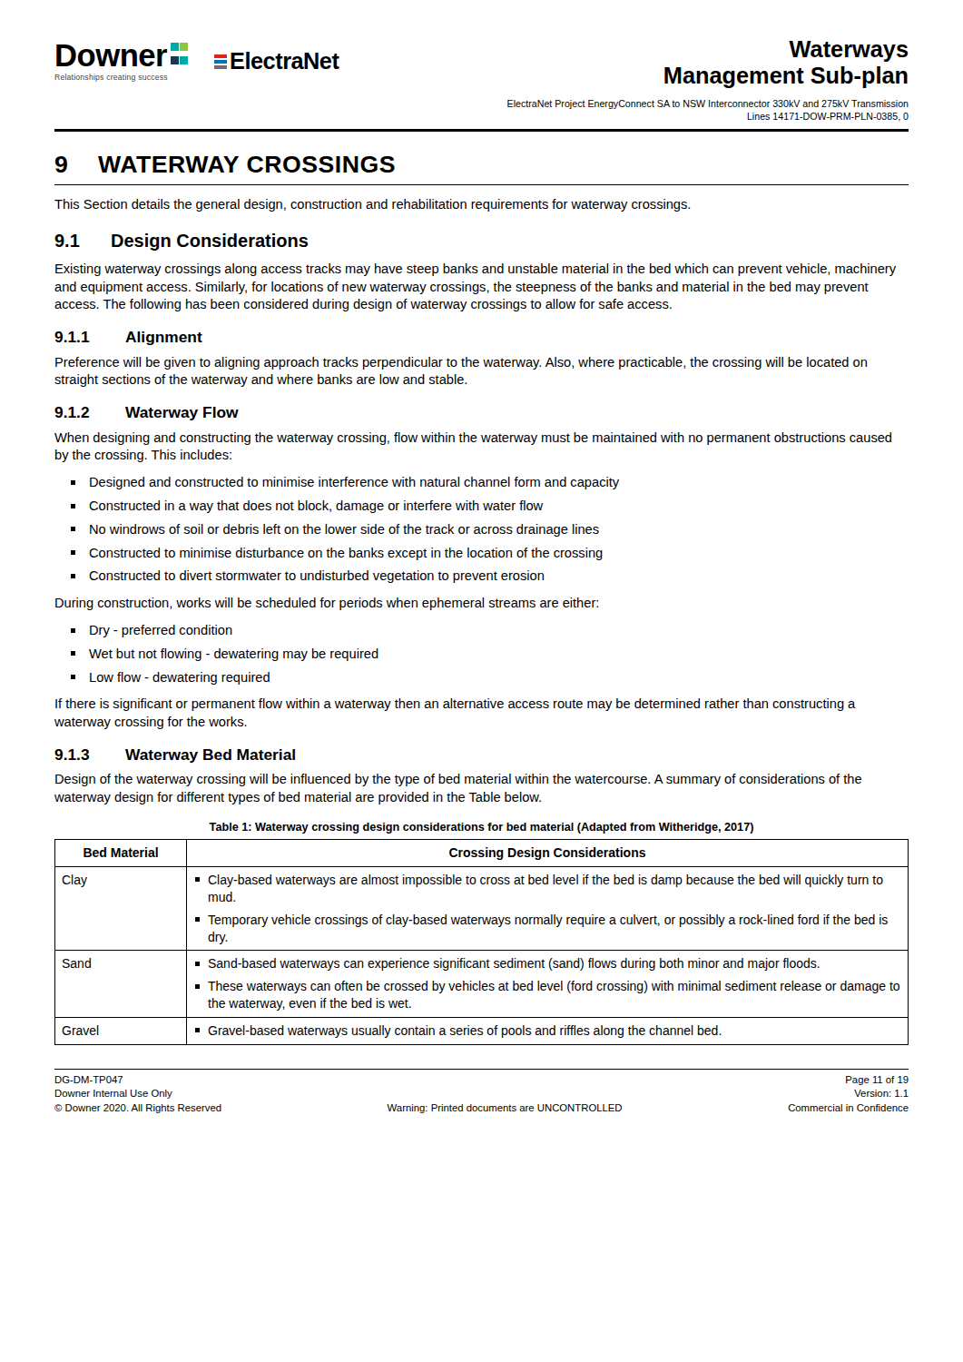Downer
Relationships creating success
ElectraNet
Waterways
Management Sub-plan
ElectraNet Project EnergyConnect SA to NSW Interconnector 330kV and 275kV Transmission
Lines 14171-DOW-PRM-PLN-0385, 0
9 WATERWAY CROSSINGS
This Section details the general design, construction and rehabilitation requirements for waterway crossings.
9.1 Design Considerations
Existing waterway crossings along access tracks may have steep banks and unstable material in the bed which can prevent vehicle, machinery and equipment access. Similarly, for locations of new waterway crossings, the steepness of the banks and material in the bed may prevent access. The following has been considered during design of waterway crossings to allow for safe access.
9.1.1 Alignment
Preference will be given to aligning approach tracks perpendicular to the waterway. Also, where practicable, the crossing will be located on straight sections of the waterway and where banks are low and stable.
9.1.2 Waterway Flow
When designing and constructing the waterway crossing, flow within the waterway must be maintained with no permanent obstructions caused by the crossing. This includes:
Designed and constructed to minimise interference with natural channel form and capacity
Constructed in a way that does not block, damage or interfere with water flow
No windrows of soil or debris left on the lower side of the track or across drainage lines
Constructed to minimise disturbance on the banks except in the location of the crossing
Constructed to divert stormwater to undisturbed vegetation to prevent erosion
During construction, works will be scheduled for periods when ephemeral streams are either:
Dry - preferred condition
Wet but not flowing - dewatering may be required
Low flow - dewatering required
If there is significant or permanent flow within a waterway then an alternative access route may be determined rather than constructing a waterway crossing for the works.
9.1.3 Waterway Bed Material
Design of the waterway crossing will be influenced by the type of bed material within the watercourse. A summary of considerations of the waterway design for different types of bed material are provided in the Table below.
Table 1: Waterway crossing design considerations for bed material (Adapted from Witheridge, 2017)
| Bed Material | Crossing Design Considerations |
| --- | --- |
| Clay | Clay-based waterways are almost impossible to cross at bed level if the bed is damp because the bed will quickly turn to mud. Temporary vehicle crossings of clay-based waterways normally require a culvert, or possibly a rock-lined ford if the bed is dry. |
| Sand | Sand-based waterways can experience significant sediment (sand) flows during both minor and major floods. These waterways can often be crossed by vehicles at bed level (ford crossing) with minimal sediment release or damage to the waterway, even if the bed is wet. |
| Gravel | Gravel-based waterways usually contain a series of pools and riffles along the channel bed. |
DG-DM-TP047
Page 11 of 19
Downer Internal Use Only
Version: 1.1
© Downer 2020. All Rights Reserved
Warning: Printed documents are UNCONTROLLED
Commercial in Confidence